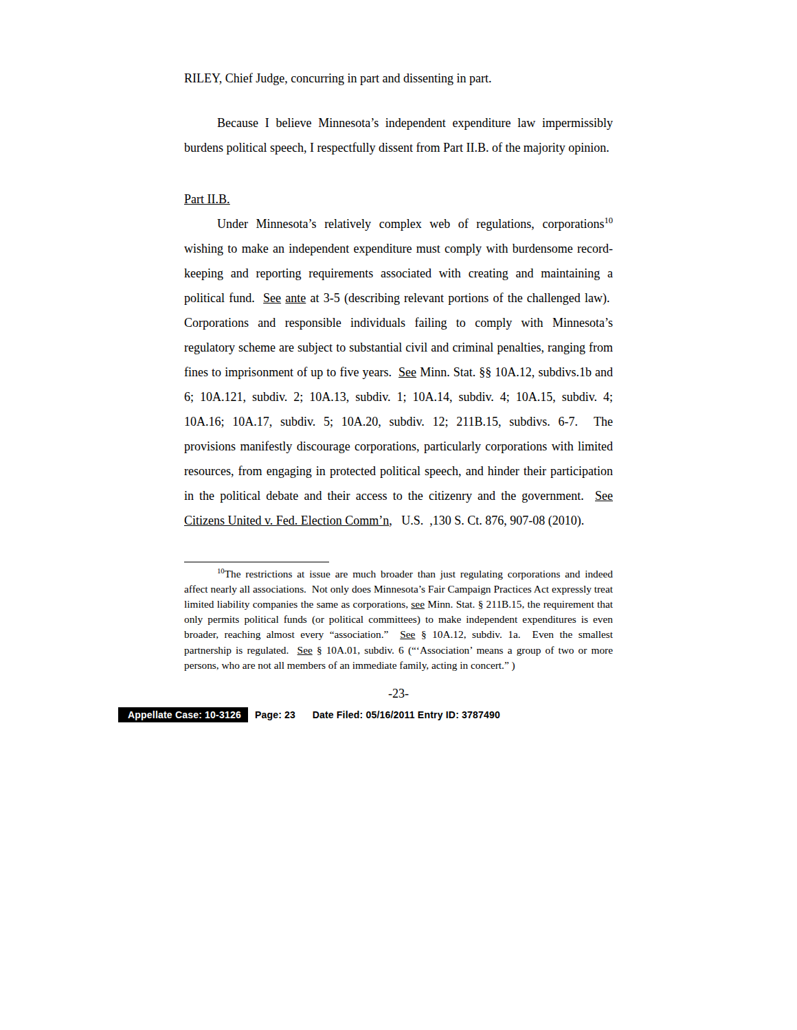RILEY, Chief Judge, concurring in part and dissenting in part.
Because I believe Minnesota’s independent expenditure law impermissibly burdens political speech, I respectfully dissent from Part II.B. of the majority opinion.
Part II.B.
Under Minnesota’s relatively complex web of regulations, corporations10 wishing to make an independent expenditure must comply with burdensome record-keeping and reporting requirements associated with creating and maintaining a political fund. See ante at 3-5 (describing relevant portions of the challenged law). Corporations and responsible individuals failing to comply with Minnesota’s regulatory scheme are subject to substantial civil and criminal penalties, ranging from fines to imprisonment of up to five years. See Minn. Stat. §§ 10A.12, subdivs.1b and 6; 10A.121, subdiv. 2; 10A.13, subdiv. 1; 10A.14, subdiv. 4; 10A.15, subdiv. 4; 10A.16; 10A.17, subdiv. 5; 10A.20, subdiv. 12; 211B.15, subdivs. 6-7. The provisions manifestly discourage corporations, particularly corporations with limited resources, from engaging in protected political speech, and hinder their participation in the political debate and their access to the citizenry and the government. See Citizens United v. Fed. Election Comm’n, U.S. ,130 S. Ct. 876, 907-08 (2010).
10The restrictions at issue are much broader than just regulating corporations and indeed affect nearly all associations. Not only does Minnesota’s Fair Campaign Practices Act expressly treat limited liability companies the same as corporations, see Minn. Stat. § 211B.15, the requirement that only permits political funds (or political committees) to make independent expenditures is even broader, reaching almost every “association.” See § 10A.12, subdiv. 1a. Even the smallest partnership is regulated. See § 10A.01, subdiv. 6 (“‘Association’ means a group of two or more persons, who are not all members of an immediate family, acting in concert.” )
-23-
Appellate Case: 10-3126 Page: 23 Date Filed: 05/16/2011 Entry ID: 3787490